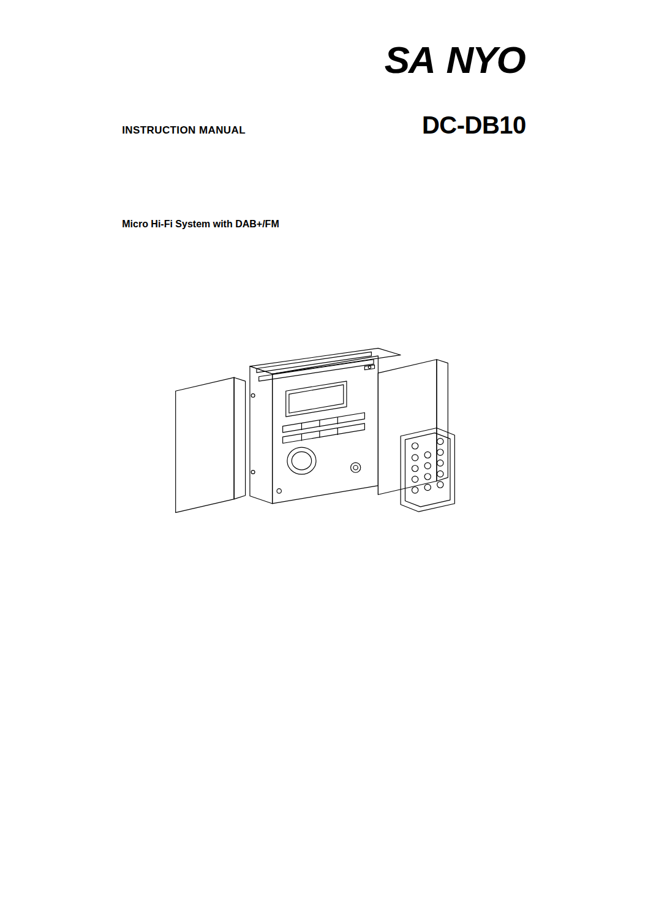SA NYO
INSTRUCTION MANUAL
DC-DB10
Micro Hi-Fi System with DAB+/FM